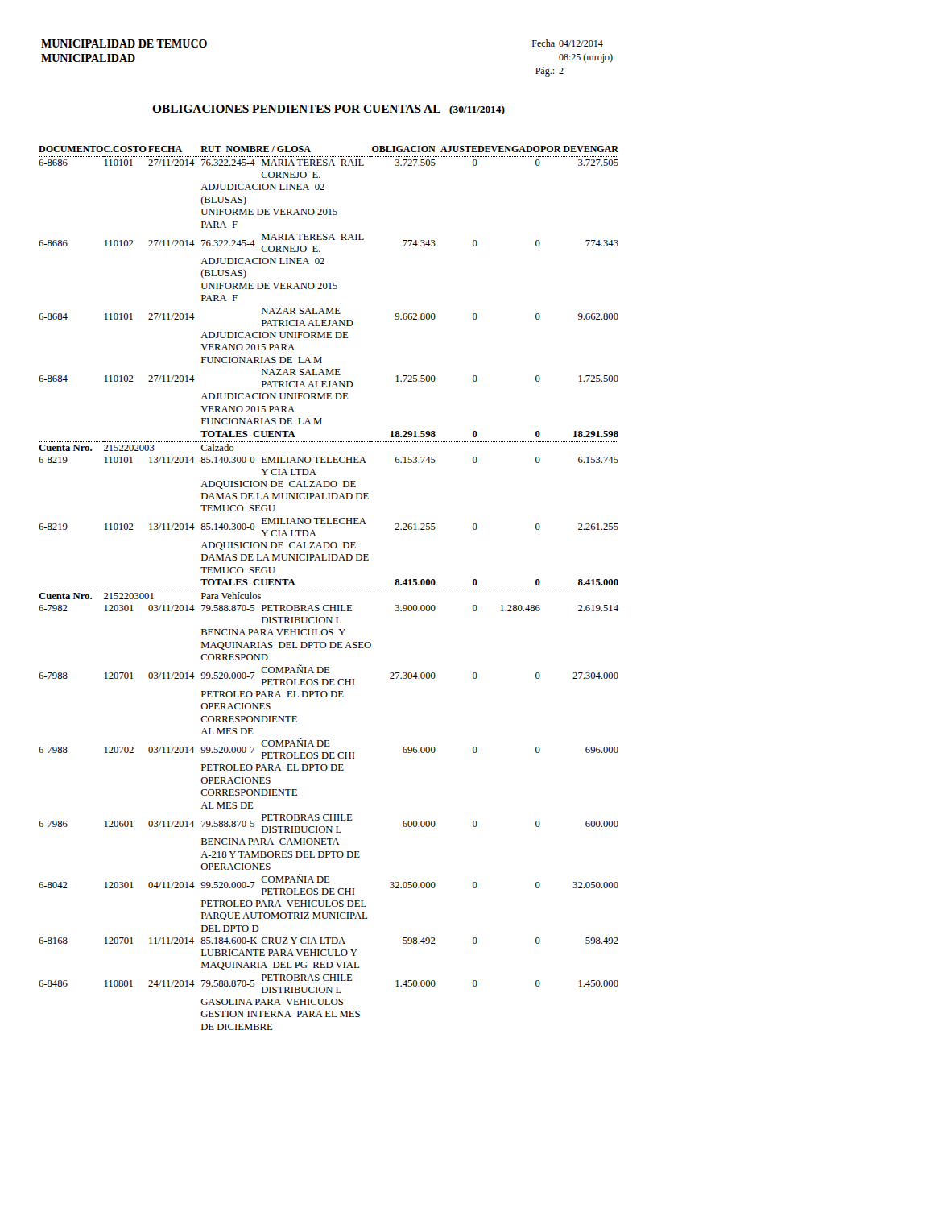| MUNICIPALIDAD DE TEMUCO MUNICIPALIDAD | / Fecha / 04/12/2014 / / / 08:25 (mrojo) / / Pág.: / 2 / |
OBLIGACIONES PENDIENTES POR CUENTAS AL (30/11/2014)
| DOCUMENTO | C.COSTO | FECHA | RUT NOMBRE / GLOSA | OBLIGACION | AJUSTE | DEVENGADO | POR DEVENGAR |
| --- | --- | --- | --- | --- | --- | --- | --- |
| 6-8686 | 110101 | 27/11/2014 | 76.322.245-4 | MARIA TERESA RAIL CORNEJO E. | 3.727.505 | 0 | 0 | 3.727.505 |
| | ADJUDICACION LINEA 02 (BLUSAS) UNIFORME DE VERANO 2015 PARA F | |
| 6-8686 | 110102 | 27/11/2014 | 76.322.245-4 | MARIA TERESA RAIL CORNEJO E. | 774.343 | 0 | 0 | 774.343 |
| | ADJUDICACION LINEA 02 (BLUSAS) UNIFORME DE VERANO 2015 PARA F | |
| 6-8684 | 110101 | 27/11/2014 | | NAZAR SALAME PATRICIA ALEJAND | 9.662.800 | 0 | 0 | 9.662.800 |
| | ADJUDICACION UNIFORME DE VERANO 2015 PARA FUNCIONARIAS DE LA M | |
| 6-8684 | 110102 | 27/11/2014 | | NAZAR SALAME PATRICIA ALEJAND | 1.725.500 | 0 | 0 | 1.725.500 |
| | ADJUDICACION UNIFORME DE VERANO 2015 PARA FUNCIONARIAS DE LA M | |
| | TOTALES CUENTA | 18.291.598 | 0 | 0 | 18.291.598 |
| Cuenta Nro. | 2152202003 | Calzado | |
| 6-8219 | 110101 | 13/11/2014 | 85.140.300-0 | EMILIANO TELECHEA Y CIA LTDA | 6.153.745 | 0 | 0 | 6.153.745 |
| | ADQUISICION DE CALZADO DE DAMAS DE LA MUNICIPALIDAD DE TEMUCO SEGU | |
| 6-8219 | 110102 | 13/11/2014 | 85.140.300-0 | EMILIANO TELECHEA Y CIA LTDA | 2.261.255 | 0 | 0 | 2.261.255 |
| | ADQUISICION DE CALZADO DE DAMAS DE LA MUNICIPALIDAD DE TEMUCO SEGU | |
| | TOTALES CUENTA | 8.415.000 | 0 | 0 | 8.415.000 |
| Cuenta Nro. | 2152203001 | Para Vehículos | |
| 6-7982 | 120301 | 03/11/2014 | 79.588.870-5 | PETROBRAS CHILE DISTRIBUCION L | 3.900.000 | 0 | 1.280.486 | 2.619.514 |
| | BENCINA PARA VEHICULOS Y MAQUINARIAS DEL DPTO DE ASEO CORRESPOND | |
| 6-7988 | 120701 | 03/11/2014 | 99.520.000-7 | COMPAÑIA DE PETROLEOS DE CHI | 27.304.000 | 0 | 0 | 27.304.000 |
| | PETROLEO PARA EL DPTO DE OPERACIONES CORRESPONDIENTE AL MES DE | |
| 6-7988 | 120702 | 03/11/2014 | 99.520.000-7 | COMPAÑIA DE PETROLEOS DE CHI | 696.000 | 0 | 0 | 696.000 |
| | PETROLEO PARA EL DPTO DE OPERACIONES CORRESPONDIENTE AL MES DE | |
| 6-7986 | 120601 | 03/11/2014 | 79.588.870-5 | PETROBRAS CHILE DISTRIBUCION L | 600.000 | 0 | 0 | 600.000 |
| | BENCINA PARA CAMIONETA A-218 Y TAMBORES DEL DPTO DE OPERACIONES | |
| 6-8042 | 120301 | 04/11/2014 | 99.520.000-7 | COMPAÑIA DE PETROLEOS DE CHI | 32.050.000 | 0 | 0 | 32.050.000 |
| | PETROLEO PARA VEHICULOS DEL PARQUE AUTOMOTRIZ MUNICIPAL DEL DPTO D | |
| 6-8168 | 120701 | 11/11/2014 | 85.184.600-K | CRUZ Y CIA LTDA | 598.492 | 0 | 0 | 598.492 |
| | LUBRICANTE PARA VEHICULO Y MAQUINARIA DEL PG RED VIAL | |
| 6-8486 | 110801 | 24/11/2014 | 79.588.870-5 | PETROBRAS CHILE DISTRIBUCION L | 1.450.000 | 0 | 0 | 1.450.000 |
| | GASOLINA PARA VEHICULOS GESTION INTERNA PARA EL MES DE DICIEMBRE | |